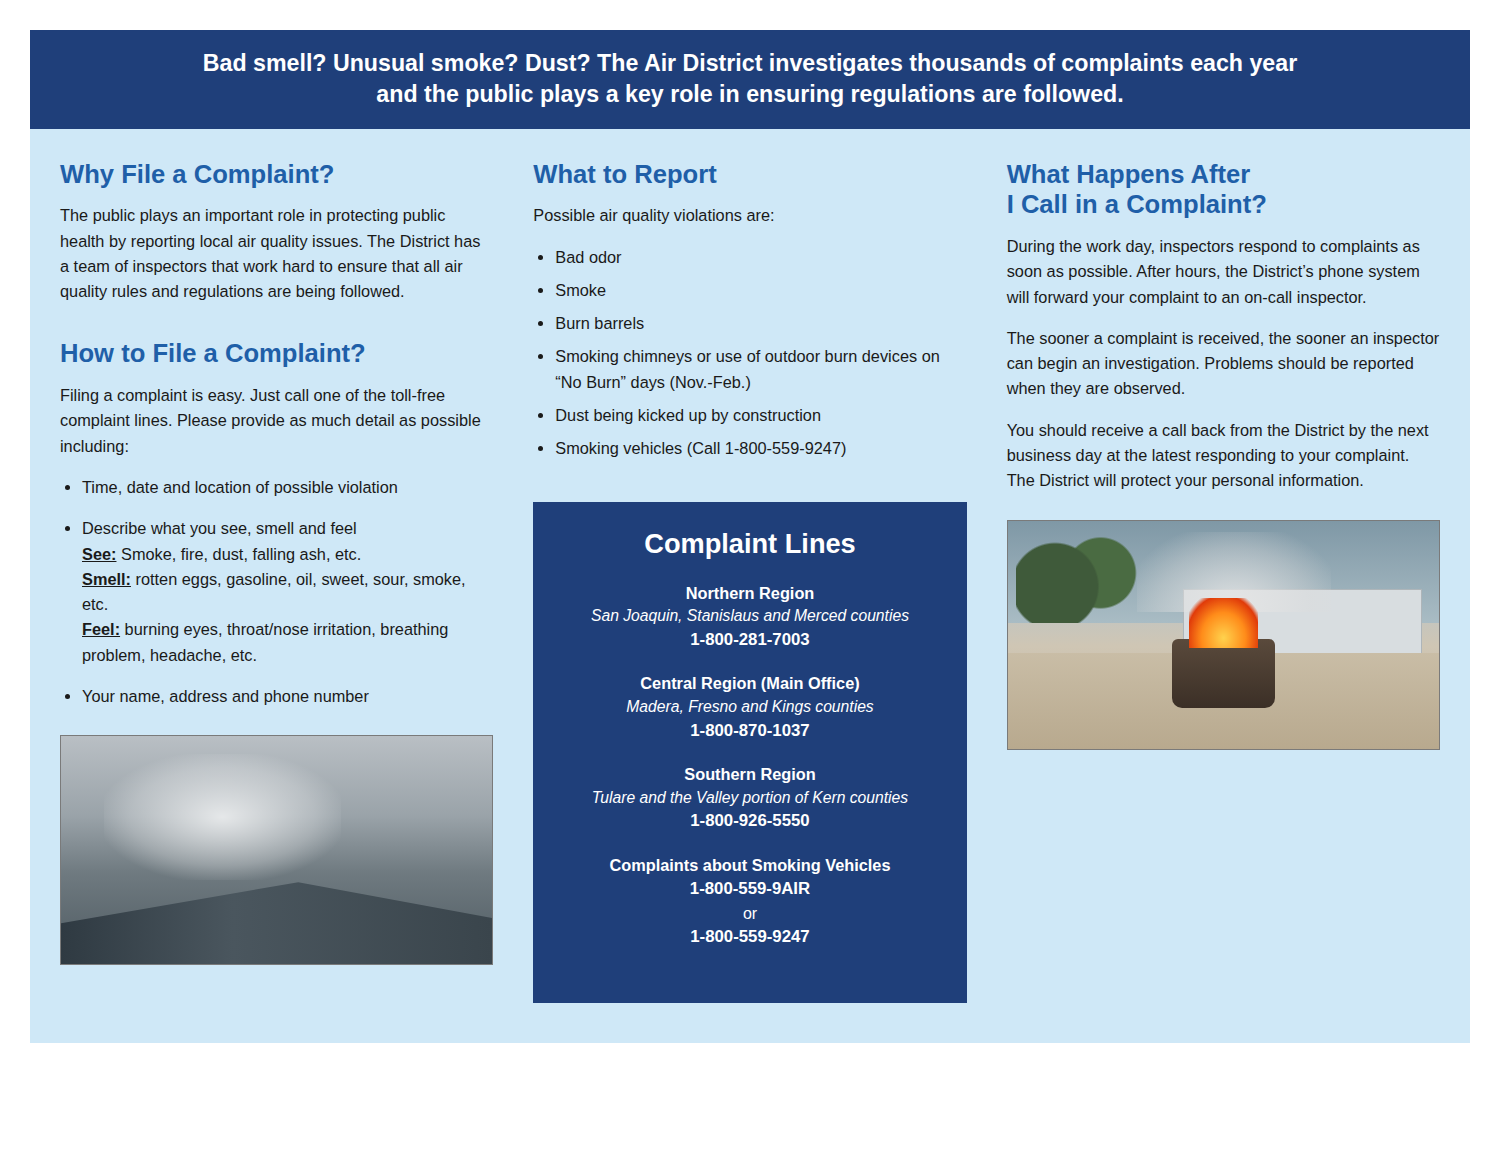Bad smell? Unusual smoke? Dust? The Air District investigates thousands of complaints each year
and the public plays a key role in ensuring regulations are followed.
Why File a Complaint?
The public plays an important role in protecting public health by reporting local air quality issues. The District has a team of inspectors that work hard to ensure that all air quality rules and regulations are being followed.
How to File a Complaint?
Filing a complaint is easy. Just call one of the toll-free complaint lines. Please provide as much detail as possible including:
Time, date and location of possible violation
Describe what you see, smell and feel
See: Smoke, fire, dust, falling ash, etc.
Smell: rotten eggs, gasoline, oil, sweet, sour, smoke, etc.
Feel: burning eyes, throat/nose irritation, breathing problem, headache, etc.
Your name, address and phone number
What to Report
Possible air quality violations are:
Bad odor
Smoke
Burn barrels
Smoking chimneys or use of outdoor burn devices on “No Burn” days (Nov.-Feb.)
Dust being kicked up by construction
Smoking vehicles (Call 1-800-559-9247)
Complaint Lines
Northern Region
San Joaquin, Stanislaus and Merced counties
1-800-281-7003
Central Region (Main Office)
Madera, Fresno and Kings counties
1-800-870-1037
Southern Region
Tulare and the Valley portion of Kern counties
1-800-926-5550
Complaints about Smoking Vehicles
1-800-559-9AIR
or
1-800-559-9247
What Happens After
I Call in a Complaint?
During the work day, inspectors respond to complaints as soon as possible. After hours, the District’s phone system will forward your complaint to an on-call inspector.
The sooner a complaint is received, the sooner an inspector can begin an investigation. Problems should be reported when they are observed.
You should receive a call back from the District by the next business day at the latest responding to your complaint. The District will protect your personal information.